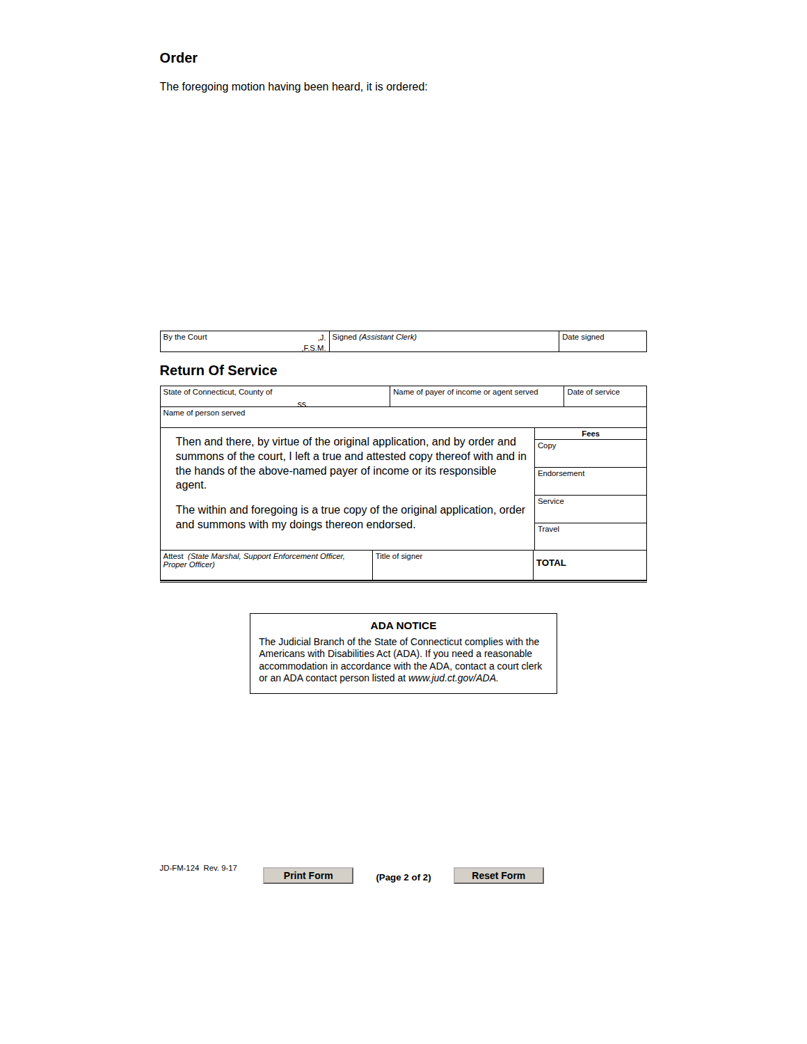Order
The foregoing motion having been heard, it is ordered:
| By the Court ,J. ,F.S.M. | Signed (Assistant Clerk) | Date signed |
Return Of Service
| State of Connecticut, County of ss. | Name of payer of income or agent served | Date of service |
| Name of person served |
| Then and there, by virtue of the original application, and by order and summons of the court, I left a true and attested copy thereof with and in the hands of the above-named payer of income or its responsible agent. The within and foregoing is a true copy of the original application, order and summons with my doings thereon endorsed. | / Fees / / Copy / / Endorsement / / Service / / Travel / |
| Attest (State Marshal, Support Enforcement Officer, Proper Officer) | Title of signer | TOTAL |
ADA NOTICE
The Judicial Branch of the State of Connecticut complies with the Americans with Disabilities Act (ADA). If you need a reasonable accommodation in accordance with the ADA, contact a court clerk or an ADA contact person listed at www.jud.ct.gov/ADA.
JD-FM-124 Rev. 9-17
(Page 2 of 2)
Print Form
Reset Form